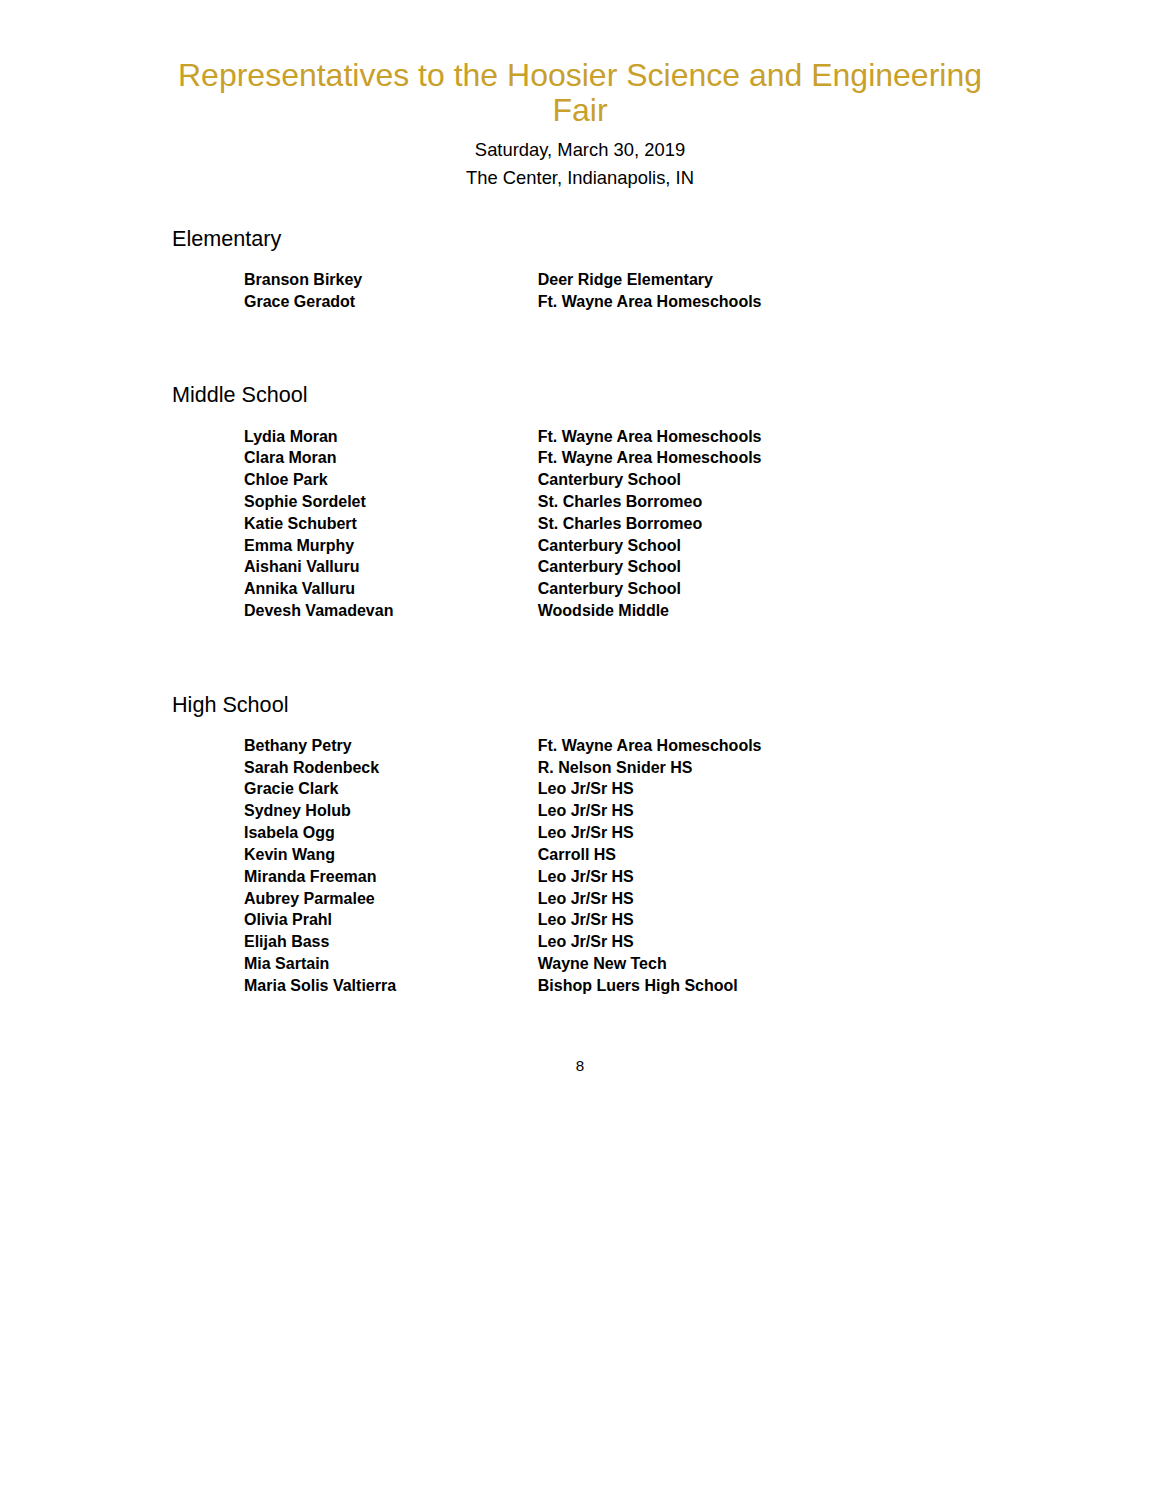Representatives to the Hoosier Science and Engineering Fair
Saturday, March 30, 2019
The Center, Indianapolis, IN
Elementary
| Branson Birkey | Deer Ridge Elementary |
| Grace Geradot | Ft. Wayne Area Homeschools |
Middle School
| Lydia Moran | Ft. Wayne Area Homeschools |
| Clara Moran | Ft. Wayne Area Homeschools |
| Chloe Park | Canterbury School |
| Sophie Sordelet | St. Charles Borromeo |
| Katie Schubert | St. Charles Borromeo |
| Emma Murphy | Canterbury School |
| Aishani Valluru | Canterbury School |
| Annika Valluru | Canterbury School |
| Devesh Vamadevan | Woodside Middle |
High School
| Bethany Petry | Ft. Wayne Area Homeschools |
| Sarah Rodenbeck | R. Nelson Snider HS |
| Gracie Clark | Leo Jr/Sr HS |
| Sydney Holub | Leo Jr/Sr HS |
| Isabela Ogg | Leo Jr/Sr HS |
| Kevin Wang | Carroll HS |
| Miranda Freeman | Leo Jr/Sr HS |
| Aubrey Parmalee | Leo Jr/Sr HS |
| Olivia Prahl | Leo Jr/Sr HS |
| Elijah Bass | Leo Jr/Sr HS |
| Mia Sartain | Wayne New Tech |
| Maria Solis Valtierra | Bishop Luers High School |
8